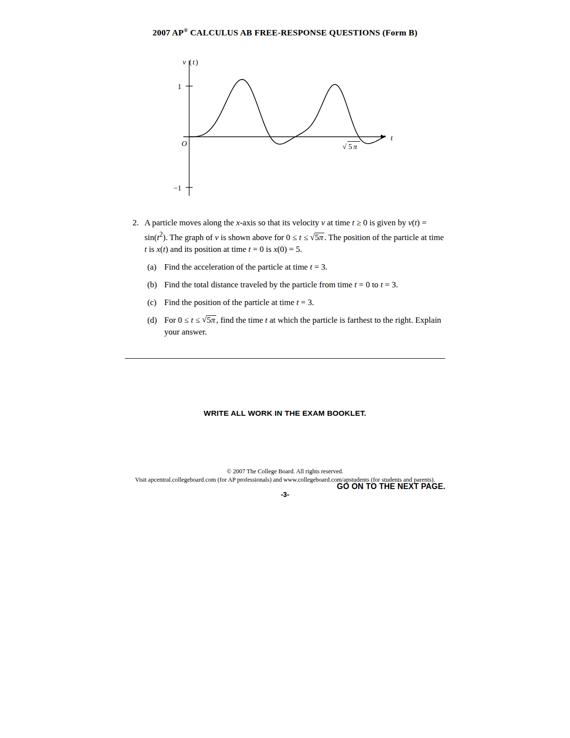2007 AP® CALCULUS AB FREE-RESPONSE QUESTIONS (Form B)
v ( t ) 1 −1 O t √ 5 π
2.
A particle moves along the x-axis so that its velocity v at time t ≥ 0 is given by v(t) = sin(t2). The graph of v is shown above for 0 ≤ t ≤ 5π. The position of the particle at time t is x(t) and its position at time t = 0 is x(0) = 5.
(a) Find the acceleration of the particle at time t = 3.
(b) Find the total distance traveled by the particle from time t = 0 to t = 3.
(c) Find the position of the particle at time t = 3.
(d) For 0 ≤ t ≤ 5π, find the time t at which the particle is farthest to the right. Explain your answer.
WRITE ALL WORK IN THE EXAM BOOKLET.
© 2007 The College Board. All rights reserved.
Visit apcentral.collegeboard.com (for AP professionals) and www.collegeboard.com/apstudents (for students and parents).
-3- GO ON TO THE NEXT PAGE.